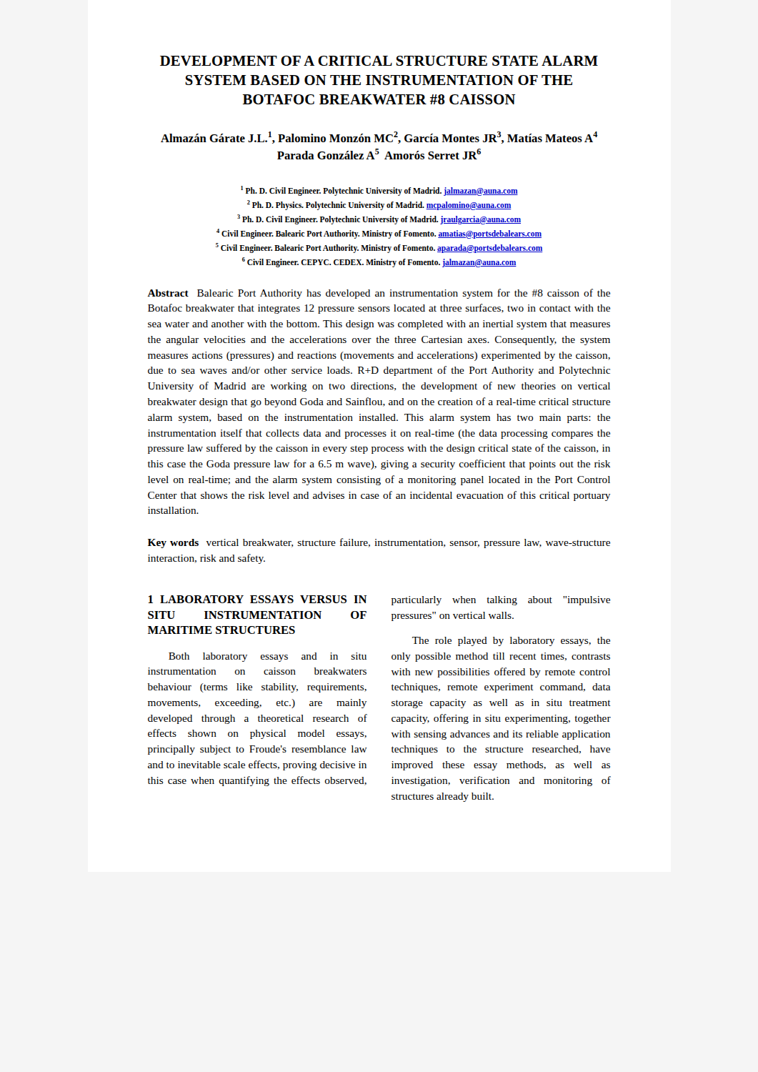Development of a Critical Structure State Alarm System Based on the Instrumentation of the Botafoc Breakwater #8 Caisson
Almazán Gárate J.L.1, Palomino Monzón MC2, García Montes JR3, Matías Mateos A4
Parada González A5 Amorós Serret JR6
1 Ph. D. Civil Engineer. Polytechnic University of Madrid. jalmazan@auna.com
2 Ph. D. Physics. Polytechnic University of Madrid. mcpalomino@auna.com
3 Ph. D. Civil Engineer. Polytechnic University of Madrid. jraulgarcia@auna.com
4 Civil Engineer. Balearic Port Authority. Ministry of Fomento. amatias@portsdebalears.com
5 Civil Engineer. Balearic Port Authority. Ministry of Fomento. aparada@portsdebalears.com
6 Civil Engineer. CEPYC. CEDEX. Ministry of Fomento. jalmazan@auna.com
Abstract Balearic Port Authority has developed an instrumentation system for the #8 caisson of the Botafoc breakwater that integrates 12 pressure sensors located at three surfaces, two in contact with the sea water and another with the bottom. This design was completed with an inertial system that measures the angular velocities and the accelerations over the three Cartesian axes. Consequently, the system measures actions (pressures) and reactions (movements and accelerations) experimented by the caisson, due to sea waves and/or other service loads. R+D department of the Port Authority and Polytechnic University of Madrid are working on two directions, the development of new theories on vertical breakwater design that go beyond Goda and Sainflou, and on the creation of a real-time critical structure alarm system, based on the instrumentation installed. This alarm system has two main parts: the instrumentation itself that collects data and processes it on real-time (the data processing compares the pressure law suffered by the caisson in every step process with the design critical state of the caisson, in this case the Goda pressure law for a 6.5 m wave), giving a security coefficient that points out the risk level on real-time; and the alarm system consisting of a monitoring panel located in the Port Control Center that shows the risk level and advises in case of an incidental evacuation of this critical portuary installation.
Key words vertical breakwater, structure failure, instrumentation, sensor, pressure law, wave-structure interaction, risk and safety.
1 Laboratory essays versus in situ instrumentation of maritime structures
Both laboratory essays and in situ instrumentation on caisson breakwaters behaviour (terms like stability, requirements, movements, exceeding, etc.) are mainly developed through a theoretical research of effects shown on physical model essays, principally subject to Froude's resemblance law and to inevitable scale effects, proving decisive in this case when quantifying the effects observed, particularly when talking about "impulsive pressures" on vertical walls.
The role played by laboratory essays, the only possible method till recent times, contrasts with new possibilities offered by remote control techniques, remote experiment command, data storage capacity as well as in situ treatment capacity, offering in situ experimenting, together with sensing advances and its reliable application techniques to the structure researched, have improved these essay methods, as well as investigation, verification and monitoring of structures already built.